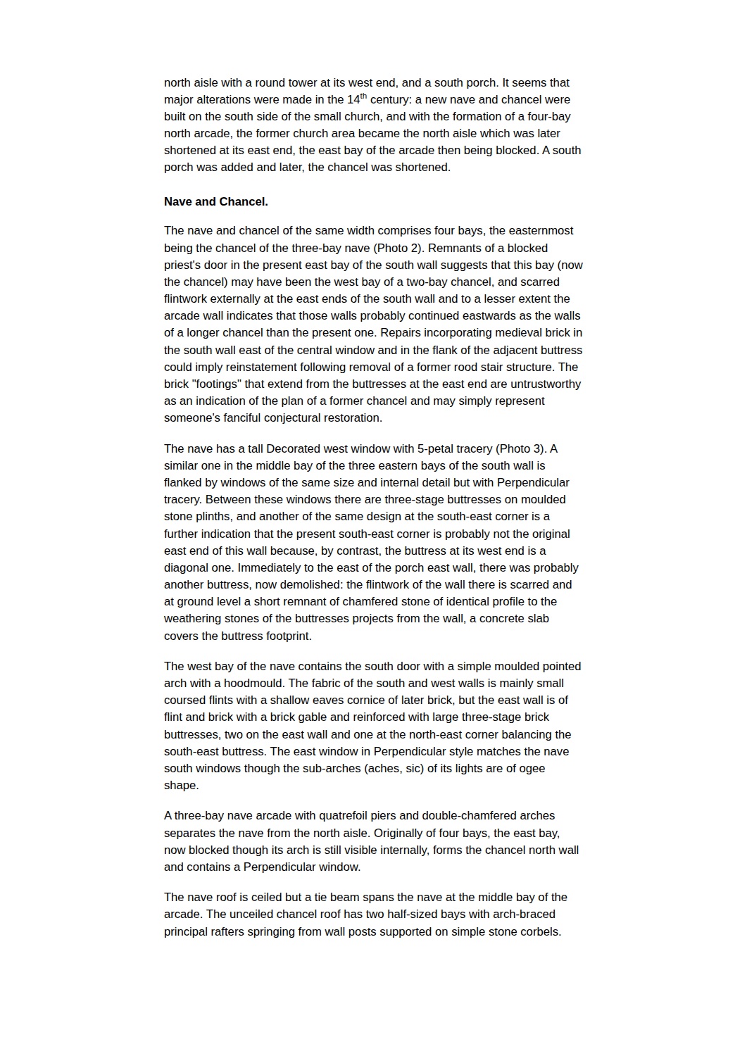north aisle with a round tower at its west end, and a south porch. It seems that major alterations were made in the 14th century: a new nave and chancel were built on the south side of the small church, and with the formation of a four-bay north arcade, the former church area became the north aisle which was later shortened at its east end, the east bay of the arcade then being blocked. A south porch was added and later, the chancel was shortened.
Nave and Chancel.
The nave and chancel of the same width comprises four bays, the easternmost being the chancel of the three-bay nave (Photo 2). Remnants of a blocked priest's door in the present east bay of the south wall suggests that this bay (now the chancel) may have been the west bay of a two-bay chancel, and scarred flintwork externally at the east ends of the south wall and to a lesser extent the arcade wall indicates that those walls probably continued eastwards as the walls of a longer chancel than the present one. Repairs incorporating medieval brick in the south wall east of the central window and in the flank of the adjacent buttress could imply reinstatement following removal of a former rood stair structure. The brick "footings" that extend from the buttresses at the east end are untrustworthy as an indication of the plan of a former chancel and may simply represent someone's fanciful conjectural restoration.
The nave has a tall Decorated west window with 5-petal tracery (Photo 3). A similar one in the middle bay of the three eastern bays of the south wall is flanked by windows of the same size and internal detail but with Perpendicular tracery. Between these windows there are three-stage buttresses on moulded stone plinths, and another of the same design at the south-east corner is a further indication that the present south-east corner is probably not the original east end of this wall because, by contrast, the buttress at its west end is a diagonal one. Immediately to the east of the porch east wall, there was probably another buttress, now demolished: the flintwork of the wall there is scarred and at ground level a short remnant of chamfered stone of identical profile to the weathering stones of the buttresses projects from the wall, a concrete slab covers the buttress footprint.
The west bay of the nave contains the south door with a simple moulded pointed arch with a hoodmould. The fabric of the south and west walls is mainly small coursed flints with a shallow eaves cornice of later brick, but the east wall is of flint and brick with a brick gable and reinforced with large three-stage brick buttresses, two on the east wall and one at the north-east corner balancing the south-east buttress. The east window in Perpendicular style matches the nave south windows though the sub-arches (aches, sic) of its lights are of ogee shape.
A three-bay nave arcade with quatrefoil piers and double-chamfered arches separates the nave from the north aisle. Originally of four bays, the east bay, now blocked though its arch is still visible internally, forms the chancel north wall and contains a Perpendicular window.
The nave roof is ceiled but a tie beam spans the nave at the middle bay of the arcade. The unceiled chancel roof has two half-sized bays with arch-braced principal rafters springing from wall posts supported on simple stone corbels.